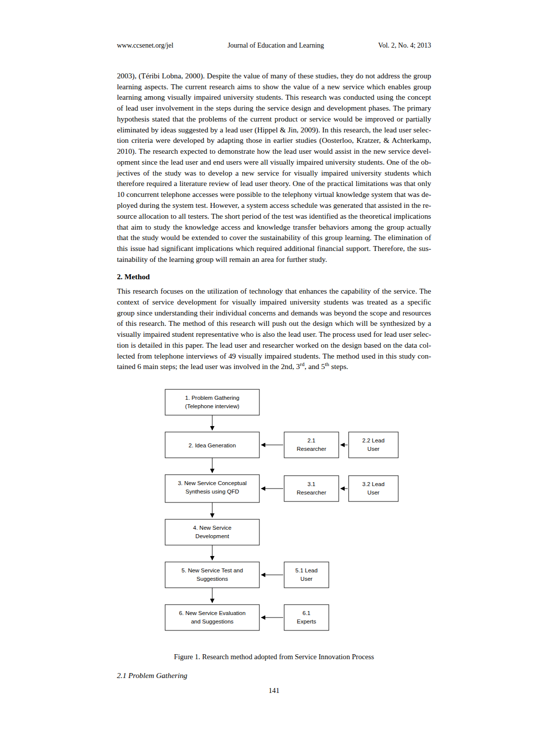www.ccsenet.org/jel Journal of Education and Learning Vol. 2, No. 4; 2013
2003), (Téribi Lobna, 2000). Despite the value of many of these studies, they do not address the group learning aspects. The current research aims to show the value of a new service which enables group learning among visually impaired university students. This research was conducted using the concept of lead user involvement in the steps during the service design and development phases. The primary hypothesis stated that the problems of the current product or service would be improved or partially eliminated by ideas suggested by a lead user (Hippel & Jin, 2009). In this research, the lead user selection criteria were developed by adapting those in earlier studies (Oosterloo, Kratzer, & Achterkamp, 2010). The research expected to demonstrate how the lead user would assist in the new service development since the lead user and end users were all visually impaired university students. One of the objectives of the study was to develop a new service for visually impaired university students which therefore required a literature review of lead user theory. One of the practical limitations was that only 10 concurrent telephone accesses were possible to the telephony virtual knowledge system that was deployed during the system test. However, a system access schedule was generated that assisted in the resource allocation to all testers. The short period of the test was identified as the theoretical implications that aim to study the knowledge access and knowledge transfer behaviors among the group actually that the study would be extended to cover the sustainability of this group learning. The elimination of this issue had significant implications which required additional financial support. Therefore, the sustainability of the learning group will remain an area for further study.
2. Method
This research focuses on the utilization of technology that enhances the capability of the service. The context of service development for visually impaired university students was treated as a specific group since understanding their individual concerns and demands was beyond the scope and resources of this research. The method of this research will push out the design which will be synthesized by a visually impaired student representative who is also the lead user. The process used for lead user selection is detailed in this paper. The lead user and researcher worked on the design based on the data collected from telephone interviews of 49 visually impaired students. The method used in this study contained 6 main steps; the lead user was involved in the 2nd, 3rd, and 5th steps.
1. Problem Gathering (Telephone interview) 2. Idea Generation 2.1 Researcher 2.2 Lead User 3. New Service Conceptual Synthesis using QFD 3.1 Researcher 3.2 Lead User 4. New Service Development 5. New Service Test and Suggestions 5.1 Lead User 6. New Service Evaluation and Suggestions 6.1 Experts
Figure 1. Research method adopted from Service Innovation Process
2.1 Problem Gathering
141